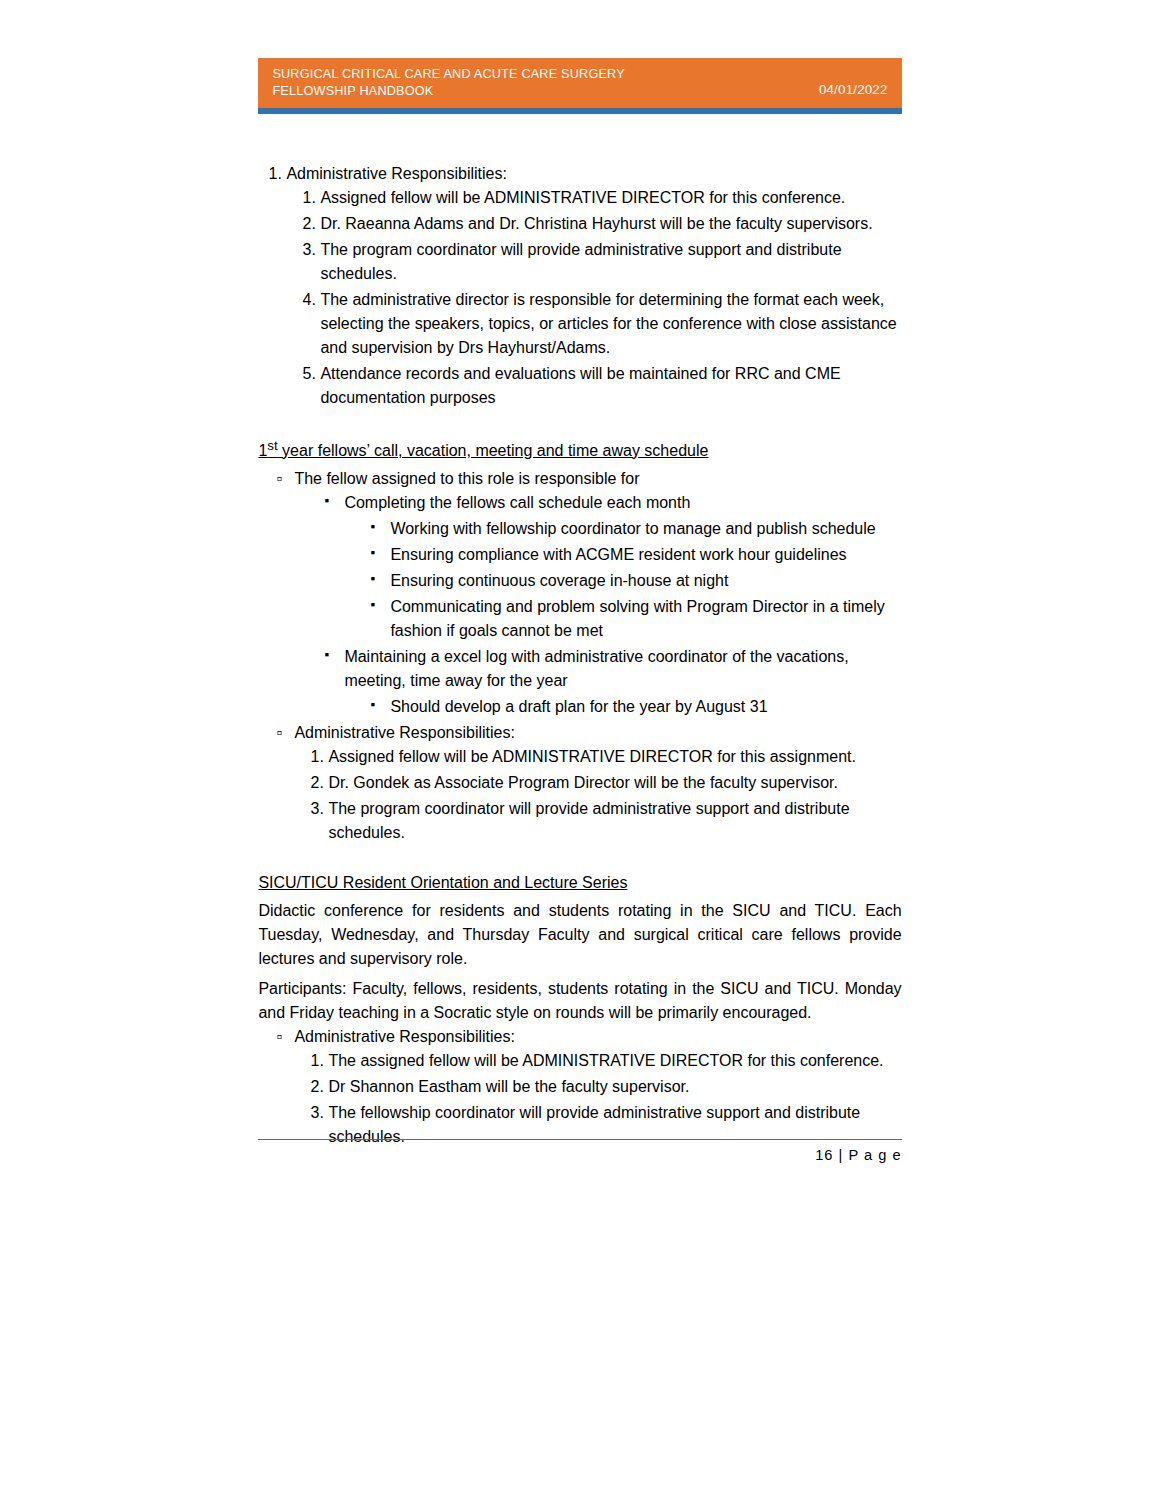Surgical Critical Care and Acute Care Surgery
Fellowship Handbook
04/01/2022
Administrative Responsibilities:
Assigned fellow will be ADMINISTRATIVE DIRECTOR for this conference.
Dr. Raeanna Adams and Dr. Christina Hayhurst will be the faculty supervisors.
The program coordinator will provide administrative support and distribute schedules.
The administrative director is responsible for determining the format each week, selecting the speakers, topics, or articles for the conference with close assistance and supervision by Drs Hayhurst/Adams.
Attendance records and evaluations will be maintained for RRC and CME documentation purposes
1st year fellows’ call, vacation, meeting and time away schedule
The fellow assigned to this role is responsible for
Completing the fellows call schedule each month
Working with fellowship coordinator to manage and publish schedule
Ensuring compliance with ACGME resident work hour guidelines
Ensuring continuous coverage in-house at night
Communicating and problem solving with Program Director in a timely fashion if goals cannot be met
Maintaining a excel log with administrative coordinator of the vacations, meeting, time away for the year
Should develop a draft plan for the year by August 31
Administrative Responsibilities:
Assigned fellow will be ADMINISTRATIVE DIRECTOR for this assignment.
Dr. Gondek as Associate Program Director will be the faculty supervisor.
The program coordinator will provide administrative support and distribute schedules.
SICU/TICU Resident Orientation and Lecture Series
Didactic conference for residents and students rotating in the SICU and TICU. Each Tuesday, Wednesday, and Thursday Faculty and surgical critical care fellows provide lectures and supervisory role.
Participants: Faculty, fellows, residents, students rotating in the SICU and TICU. Monday and Friday teaching in a Socratic style on rounds will be primarily encouraged.
Administrative Responsibilities:
The assigned fellow will be ADMINISTRATIVE DIRECTOR for this conference.
Dr Shannon Eastham will be the faculty supervisor.
The fellowship coordinator will provide administrative support and distribute schedules.
16 | P a g e